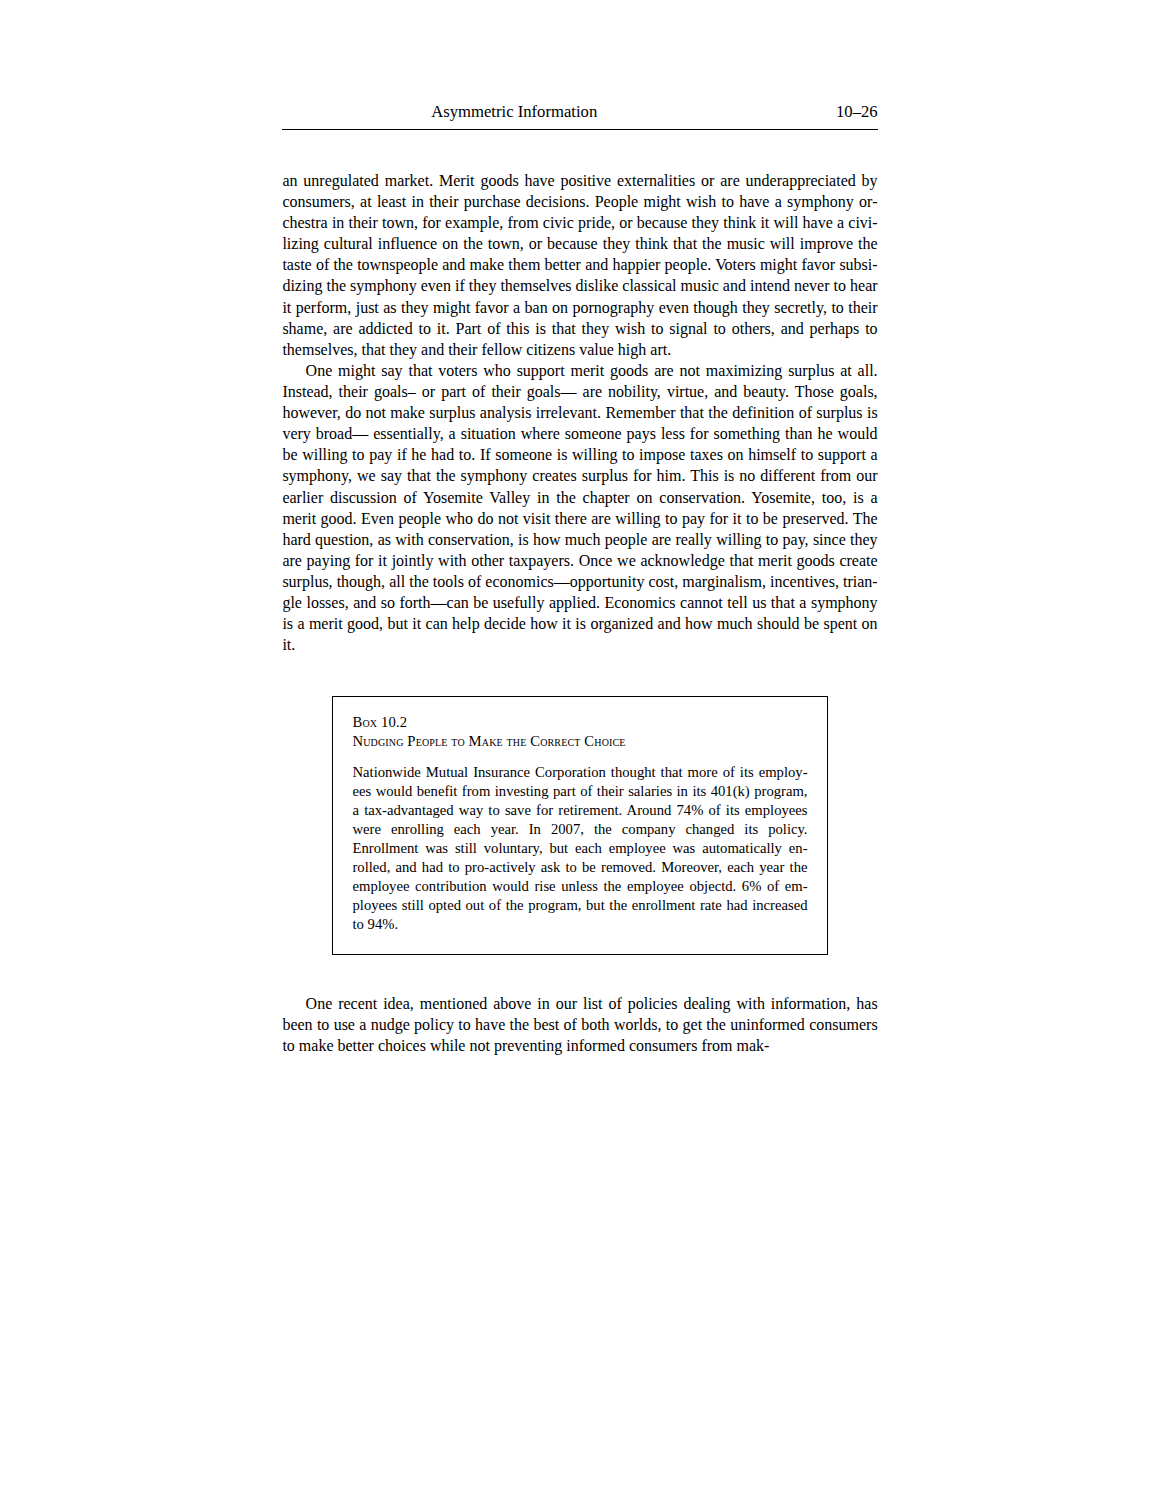Asymmetric Information 10–26
an unregulated market. Merit goods have positive externalities or are underappreciated by consumers, at least in their purchase decisions. People might wish to have a symphony orchestra in their town, for example, from civic pride, or because they think it will have a civilizing cultural influence on the town, or because they think that the music will improve the taste of the townspeople and make them better and happier people. Voters might favor subsidizing the symphony even if they themselves dislike classical music and intend never to hear it perform, just as they might favor a ban on pornography even though they secretly, to their shame, are addicted to it. Part of this is that they wish to signal to others, and perhaps to themselves, that they and their fellow citizens value high art.
One might say that voters who support merit goods are not maximizing surplus at all. Instead, their goals– or part of their goals— are nobility, virtue, and beauty. Those goals, however, do not make surplus analysis irrelevant. Remember that the definition of surplus is very broad— essentially, a situation where someone pays less for something than he would be willing to pay if he had to. If someone is willing to impose taxes on himself to support a symphony, we say that the symphony creates surplus for him. This is no different from our earlier discussion of Yosemite Valley in the chapter on conservation. Yosemite, too, is a merit good. Even people who do not visit there are willing to pay for it to be preserved. The hard question, as with conservation, is how much people are really willing to pay, since they are paying for it jointly with other taxpayers. Once we acknowledge that merit goods create surplus, though, all the tools of economics—opportunity cost, marginalism, incentives, triangle losses, and so forth—can be usefully applied. Economics cannot tell us that a symphony is a merit good, but it can help decide how it is organized and how much should be spent on it.
Box 10.2
Nudging People to Make the Correct Choice
Nationwide Mutual Insurance Corporation thought that more of its employees would benefit from investing part of their salaries in its 401(k) program, a tax-advantaged way to save for retirement. Around 74% of its employees were enrolling each year. In 2007, the company changed its policy. Enrollment was still voluntary, but each employee was automatically enrolled, and had to pro-actively ask to be removed. Moreover, each year the employee contribution would rise unless the employee objectd. 6% of employees still opted out of the program, but the enrollment rate had increased to 94%.
One recent idea, mentioned above in our list of policies dealing with information, has been to use a nudge policy to have the best of both worlds, to get the uninformed consumers to make better choices while not preventing informed consumers from mak-